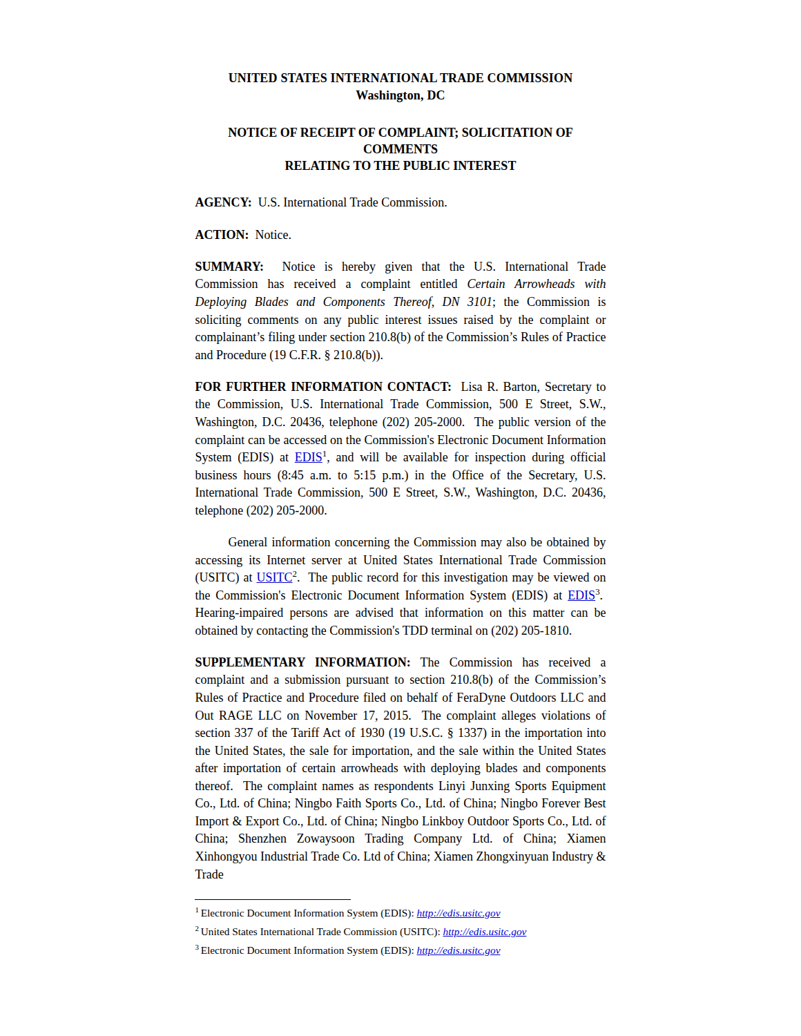UNITED STATES INTERNATIONAL TRADE COMMISSION
Washington, DC
NOTICE OF RECEIPT OF COMPLAINT; SOLICITATION OF COMMENTS
RELATING TO THE PUBLIC INTEREST
AGENCY: U.S. International Trade Commission.
ACTION: Notice.
SUMMARY: Notice is hereby given that the U.S. International Trade Commission has received a complaint entitled Certain Arrowheads with Deploying Blades and Components Thereof, DN 3101; the Commission is soliciting comments on any public interest issues raised by the complaint or complainant’s filing under section 210.8(b) of the Commission’s Rules of Practice and Procedure (19 C.F.R. § 210.8(b)).
FOR FURTHER INFORMATION CONTACT: Lisa R. Barton, Secretary to the Commission, U.S. International Trade Commission, 500 E Street, S.W., Washington, D.C. 20436, telephone (202) 205-2000. The public version of the complaint can be accessed on the Commission's Electronic Document Information System (EDIS) at EDIS1, and will be available for inspection during official business hours (8:45 a.m. to 5:15 p.m.) in the Office of the Secretary, U.S. International Trade Commission, 500 E Street, S.W., Washington, D.C. 20436, telephone (202) 205-2000.
General information concerning the Commission may also be obtained by accessing its Internet server at United States International Trade Commission (USITC) at USITC2. The public record for this investigation may be viewed on the Commission's Electronic Document Information System (EDIS) at EDIS3. Hearing-impaired persons are advised that information on this matter can be obtained by contacting the Commission's TDD terminal on (202) 205-1810.
SUPPLEMENTARY INFORMATION: The Commission has received a complaint and a submission pursuant to section 210.8(b) of the Commission’s Rules of Practice and Procedure filed on behalf of FeraDyne Outdoors LLC and Out RAGE LLC on November 17, 2015. The complaint alleges violations of section 337 of the Tariff Act of 1930 (19 U.S.C. § 1337) in the importation into the United States, the sale for importation, and the sale within the United States after importation of certain arrowheads with deploying blades and components thereof. The complaint names as respondents Linyi Junxing Sports Equipment Co., Ltd. of China; Ningbo Faith Sports Co., Ltd. of China; Ningbo Forever Best Import & Export Co., Ltd. of China; Ningbo Linkboy Outdoor Sports Co., Ltd. of China; Shenzhen Zowaysoon Trading Company Ltd. of China; Xiamen Xinhongyou Industrial Trade Co. Ltd of China; Xiamen Zhongxinyuan Industry & Trade
1 Electronic Document Information System (EDIS): http://edis.usitc.gov
2 United States International Trade Commission (USITC): http://edis.usitc.gov
3 Electronic Document Information System (EDIS): http://edis.usitc.gov